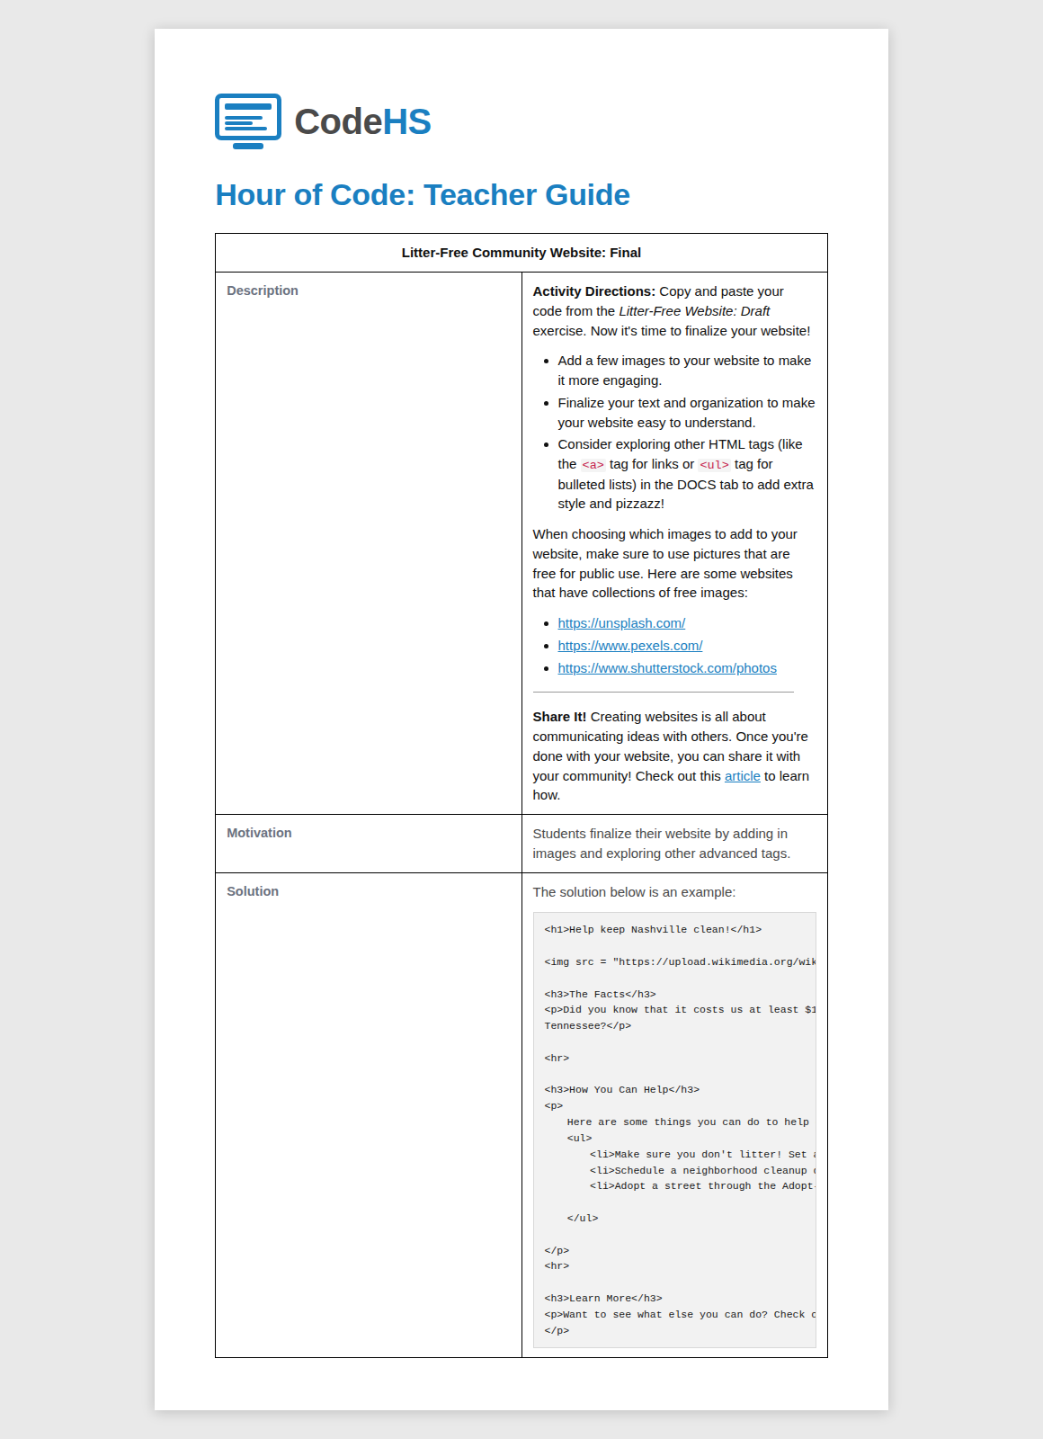CodeHS
Hour of Code: Teacher Guide
| Litter-Free Community Website: Final |
| --- |
| Description | Activity Directions: Copy and paste your code from the Litter-Free Website: Draft exercise. Now it's time to finalize your website! Add a few images to your website to make it more engaging. Finalize your text and organization to make your website easy to understand. Consider exploring other HTML tags (like the <a> tag for links or <ul> tag for bulleted lists) in the DOCS tab to add extra style and pizzazz! When choosing which images to add to your website, make sure to use pictures that are free for public use. Here are some websites that have collections of free images: https://unsplash.com/ https://www.pexels.com/ https://www.shutterstock.com/photos Share It! Creating websites is all about communicating ideas with others. Once you're done with your website, you can share it with your community! Check out this article to learn how. |
| Motivation | Students finalize their website by adding in images and exploring other advanced tags. |
| Solution | The solution below is an example: <h1>Help keep Nashville clean!</h1> <img src = "https://upload.wikimedia.org/wikipedia/commons/a/a5/Nashville_collage.jpg" height="300px"> <h3>The Facts</h3> <p>Did you know that it costs us at least $15 million annually to pick up litter in Tennessee?</p> <hr> <h3>How You Can Help</h3> <p> Here are some things you can do to help out: <ul> <li>Make sure you don't litter! Set an example for others by throwing away trash.</li> <li>Schedule a neighborhood cleanup day</li> <li>Adopt a street through the Adopt-a-Street Program</li> </ul> </p> <hr> <h3>Learn More</h3> <p>Want to see what else you can do? Check out the <a href="https://www.nashville.gov/Public-Works/Commu </p> |